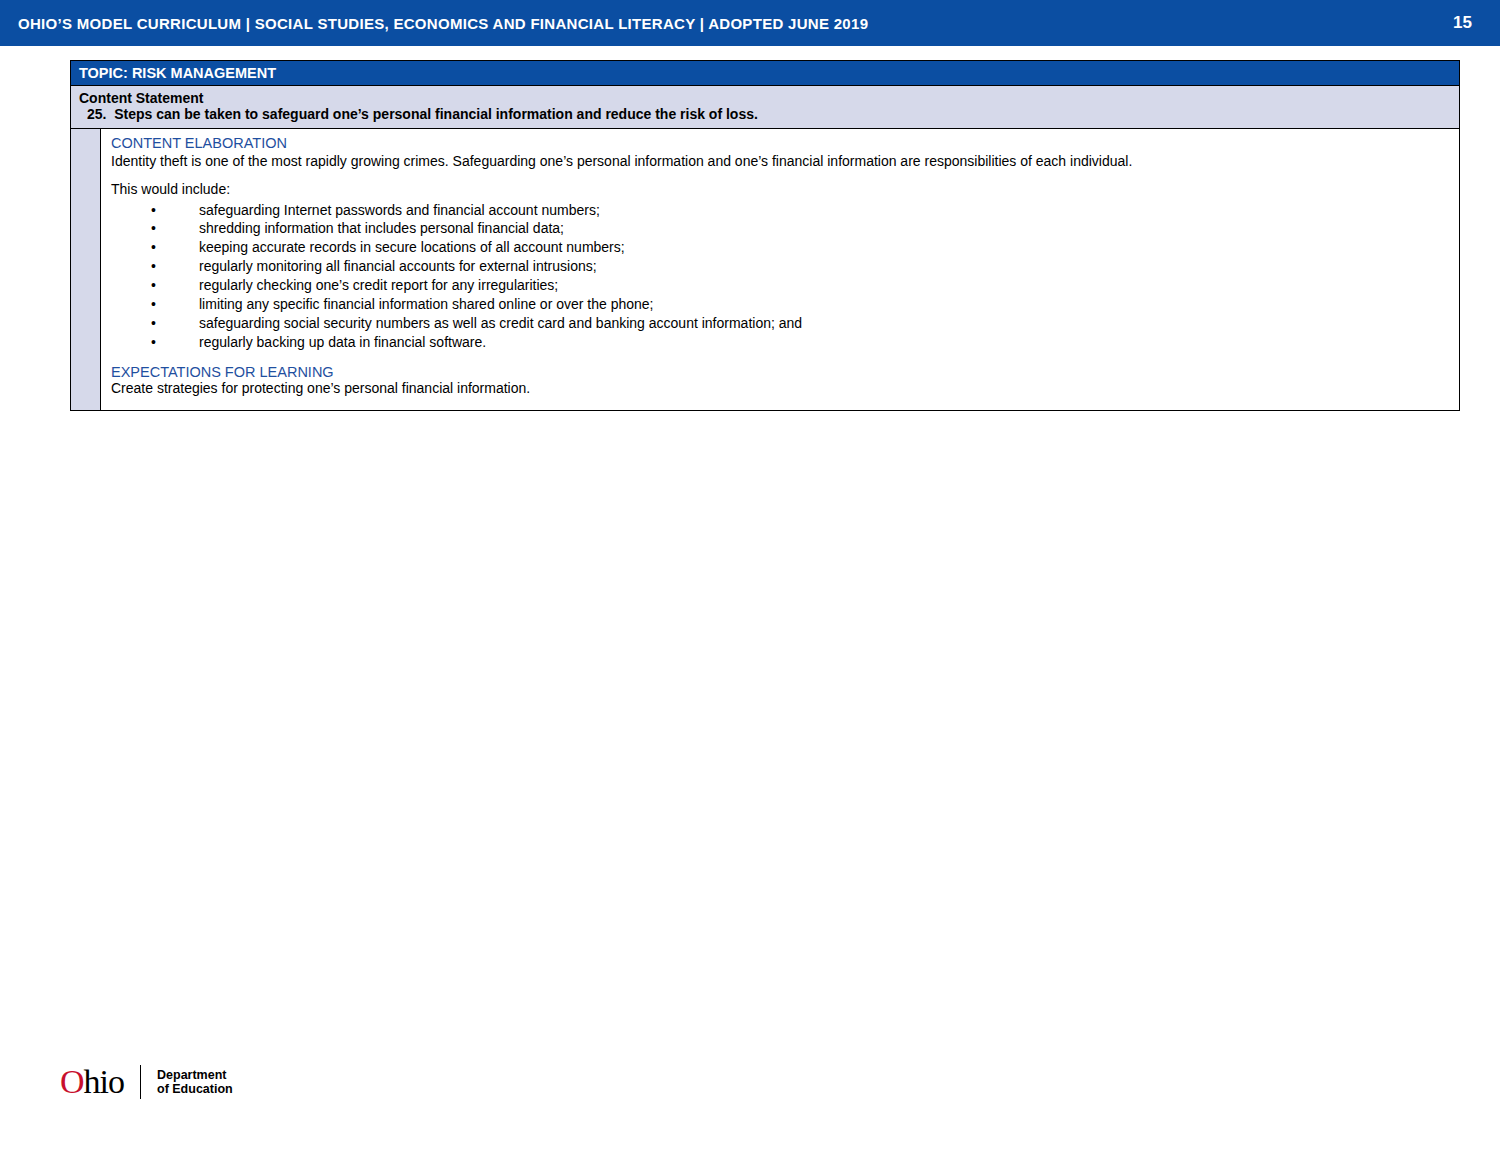Ohio’s Model Curriculum | Social Studies, Economics and Financial Literacy | Adopted June 2019
15
| TOPIC: RISK MANAGEMENT |
| Content Statement 25. Steps can be taken to safeguard one’s personal financial information and reduce the risk of loss. |
| | CONTENT ELABORATION Identity theft is one of the most rapidly growing crimes. Safeguarding one’s personal information and one’s financial information are responsibilities of each individual. This would include: safeguarding Internet passwords and financial account numbers; shredding information that includes personal financial data; keeping accurate records in secure locations of all account numbers; regularly monitoring all financial accounts for external intrusions; regularly checking one’s credit report for any irregularities; limiting any specific financial information shared online or over the phone; safeguarding social security numbers as well as credit card and banking account information; and regularly backing up data in financial software. EXPECTATIONS FOR LEARNING Create strategies for protecting one’s personal financial information. |
Ohio
Department
of Education